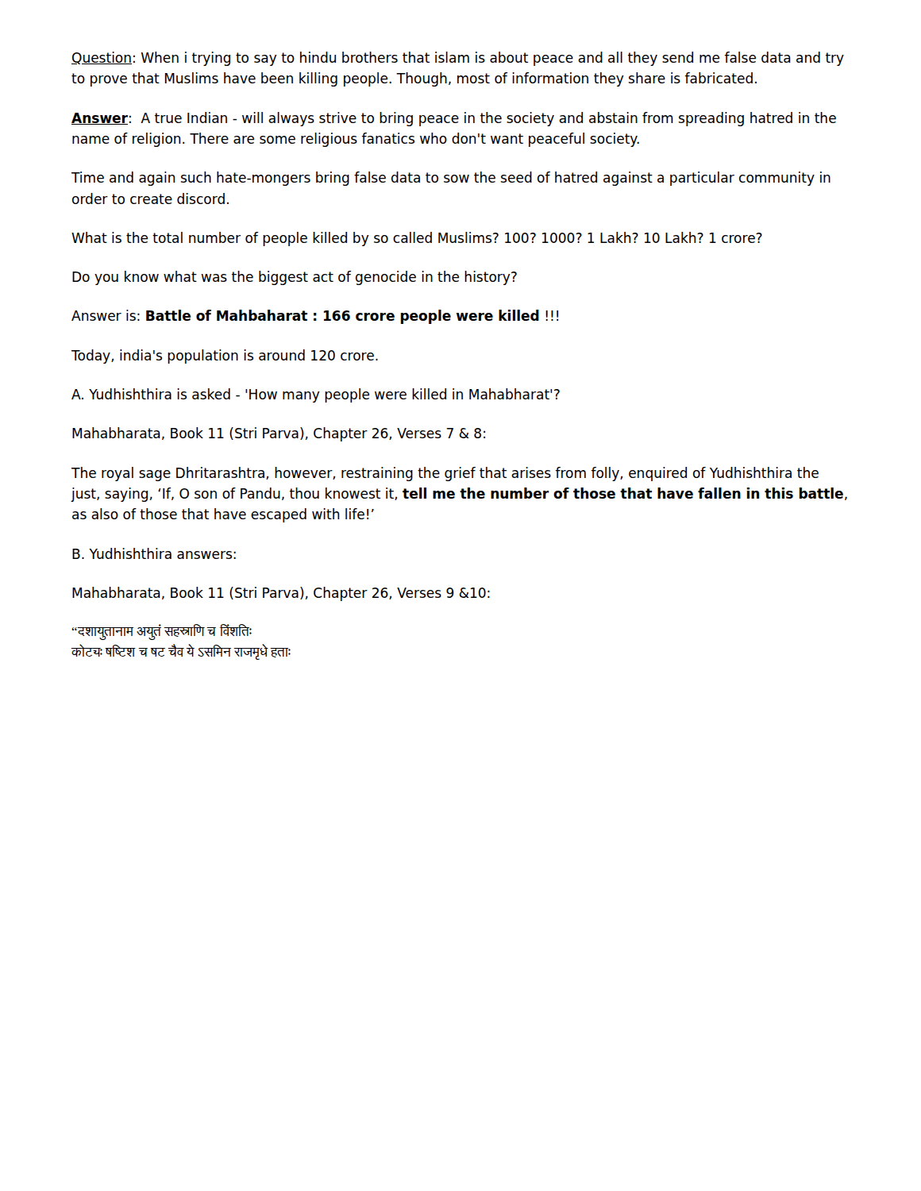Question: When i trying to say to hindu brothers that islam is about peace and all they send me false data and try to prove that Muslims have been killing people. Though, most of information they share is fabricated.
Answer: A true Indian - will always strive to bring peace in the society and abstain from spreading hatred in the name of religion. There are some religious fanatics who don't want peaceful society.
Time and again such hate-mongers bring false data to sow the seed of hatred against a particular community in order to create discord.
What is the total number of people killed by so called Muslims? 100? 1000? 1 Lakh? 10 Lakh? 1 crore?
Do you know what was the biggest act of genocide in the history?
Answer is: Battle of Mahbaharat : 166 crore people were killed !!!
Today, india's population is around 120 crore.
A. Yudhishthira is asked - 'How many people were killed in Mahabharat'?
Mahabharata, Book 11 (Stri Parva), Chapter 26, Verses 7 & 8:
The royal sage Dhritarashtra, however, restraining the grief that arises from folly, enquired of Yudhishthira the just, saying, ‘If, O son of Pandu, thou knowest it, tell me the number of those that have fallen in this battle, as also of those that have escaped with life!’
B. Yudhishthira answers:
Mahabharata, Book 11 (Stri Parva), Chapter 26, Verses 9 &10:
“दशायुतानाम अयुतं सहस्राणि च विंशतिः
कोट्यः षष्टिश च षट चैव ये ऽसमिन राजमृधे हताः